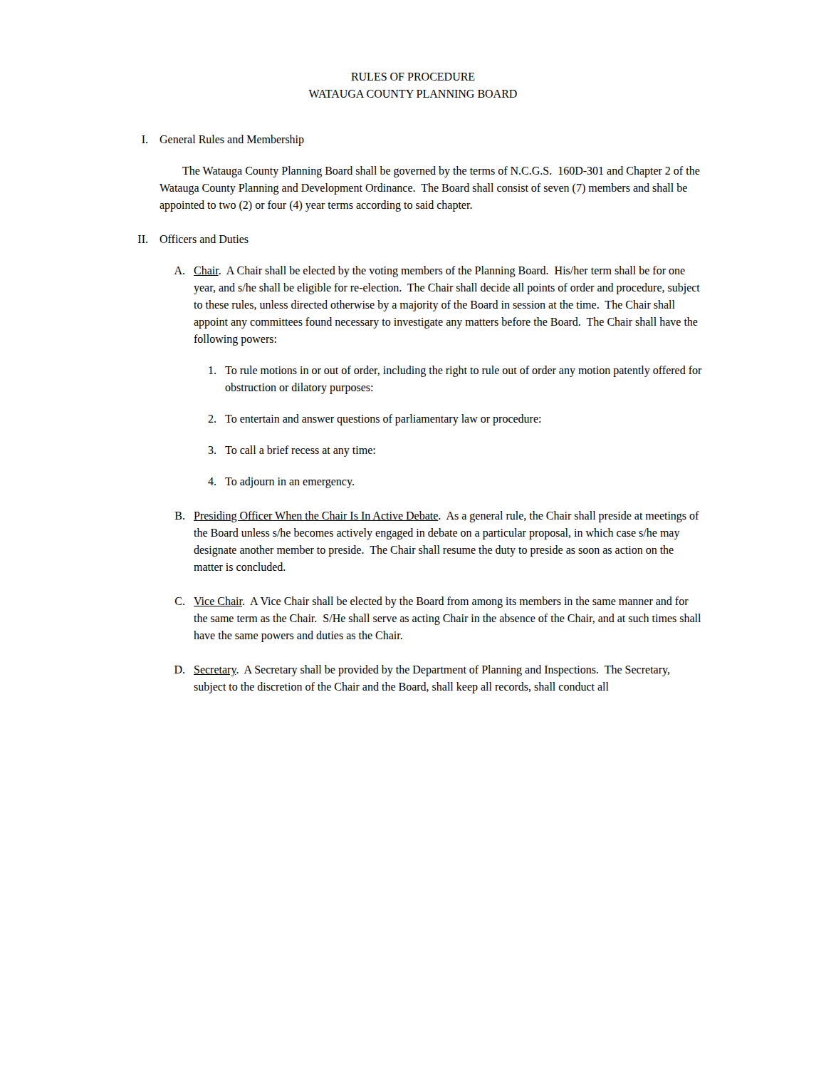RULES OF PROCEDURE
WATAUGA COUNTY PLANNING BOARD
General Rules and Membership
The Watauga County Planning Board shall be governed by the terms of N.C.G.S. 160D-301 and Chapter 2 of the Watauga County Planning and Development Ordinance. The Board shall consist of seven (7) members and shall be appointed to two (2) or four (4) year terms according to said chapter.
Officers and Duties
Chair. A Chair shall be elected by the voting members of the Planning Board. His/her term shall be for one year, and s/he shall be eligible for re-election. The Chair shall decide all points of order and procedure, subject to these rules, unless directed otherwise by a majority of the Board in session at the time. The Chair shall appoint any committees found necessary to investigate any matters before the Board. The Chair shall have the following powers:
To rule motions in or out of order, including the right to rule out of order any motion patently offered for obstruction or dilatory purposes:
To entertain and answer questions of parliamentary law or procedure:
To call a brief recess at any time:
To adjourn in an emergency.
Presiding Officer When the Chair Is In Active Debate. As a general rule, the Chair shall preside at meetings of the Board unless s/he becomes actively engaged in debate on a particular proposal, in which case s/he may designate another member to preside. The Chair shall resume the duty to preside as soon as action on the matter is concluded.
Vice Chair. A Vice Chair shall be elected by the Board from among its members in the same manner and for the same term as the Chair. S/He shall serve as acting Chair in the absence of the Chair, and at such times shall have the same powers and duties as the Chair.
Secretary. A Secretary shall be provided by the Department of Planning and Inspections. The Secretary, subject to the discretion of the Chair and the Board, shall keep all records, shall conduct all